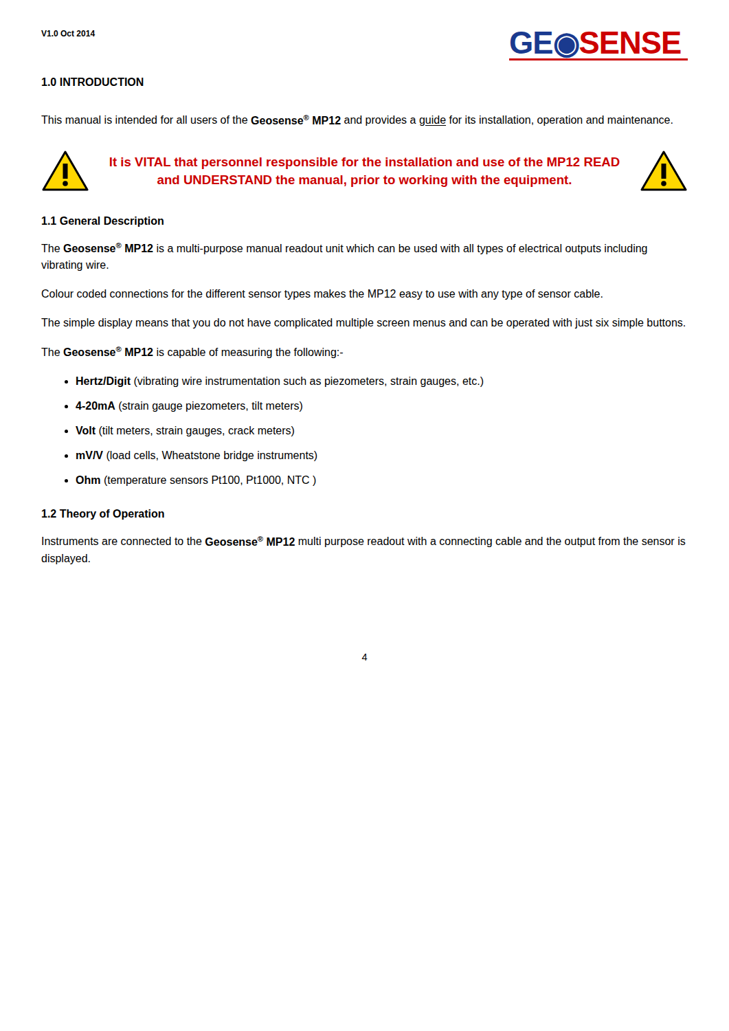V1.0 Oct 2014
GE◉SENSE
1.0 INTRODUCTION
This manual is intended for all users of the Geosense® MP12 and provides a guide for its installation, operation and maintenance.
It is VITAL that personnel responsible for the installation and use of the MP12 READ and UNDERSTAND the manual, prior to working with the equipment.
1.1 General Description
The Geosense® MP12 is a multi-purpose manual readout unit which can be used with all types of electrical outputs including vibrating wire.
Colour coded connections for the different sensor types makes the MP12 easy to use with any type of sensor cable.
The simple display means that you do not have complicated multiple screen menus and can be operated with just six simple buttons.
The Geosense® MP12 is capable of measuring the following:-
Hertz/Digit (vibrating wire instrumentation such as piezometers, strain gauges, etc.)
4-20mA (strain gauge piezometers, tilt meters)
Volt (tilt meters, strain gauges, crack meters)
mV/V (load cells, Wheatstone bridge instruments)
Ohm (temperature sensors Pt100, Pt1000, NTC )
1.2 Theory of Operation
Instruments are connected to the Geosense® MP12 multi purpose readout with a connecting cable and the output from the sensor is displayed.
4